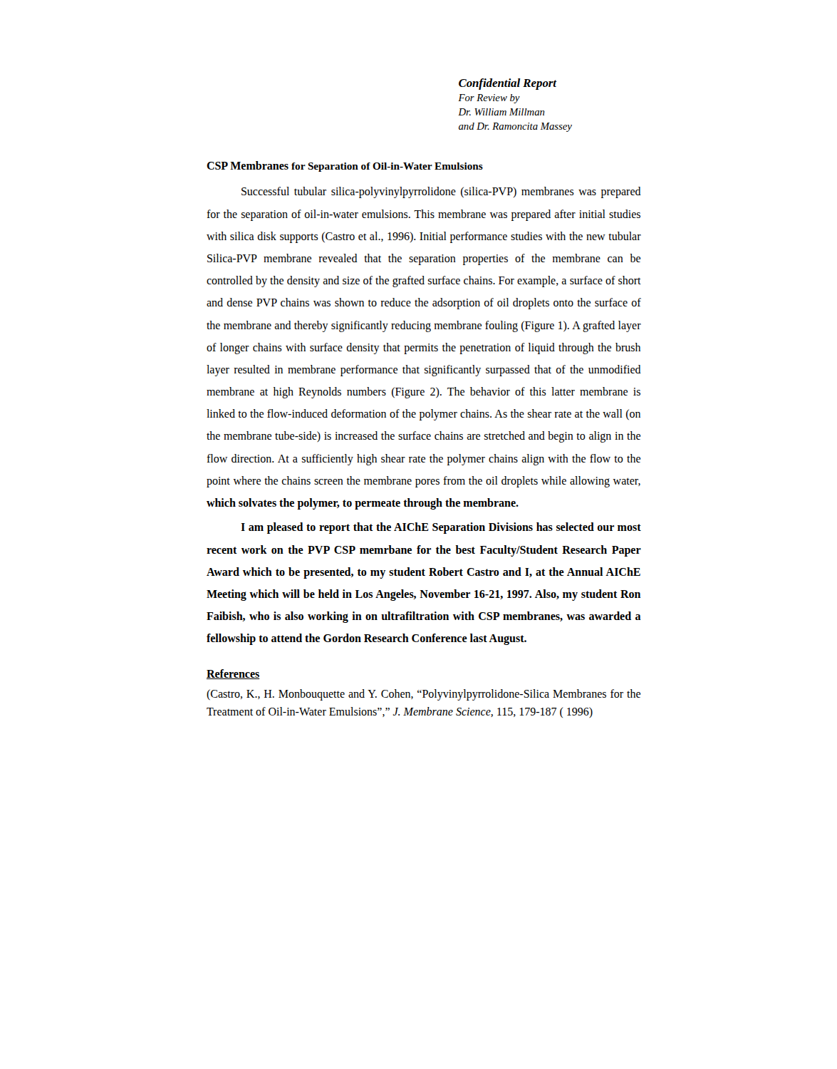Confidential Report
For Review by
Dr. William Millman
and Dr. Ramoncita Massey
CSP Membranes for Separation of Oil-in-Water Emulsions
Successful tubular silica-polyvinylpyrrolidone (silica-PVP) membranes was prepared for the separation of oil-in-water emulsions. This membrane was prepared after initial studies with silica disk supports (Castro et al., 1996). Initial performance studies with the new tubular Silica-PVP membrane revealed that the separation properties of the membrane can be controlled by the density and size of the grafted surface chains. For example, a surface of short and dense PVP chains was shown to reduce the adsorption of oil droplets onto the surface of the membrane and thereby significantly reducing membrane fouling (Figure 1). A grafted layer of longer chains with surface density that permits the penetration of liquid through the brush layer resulted in membrane performance that significantly surpassed that of the unmodified membrane at high Reynolds numbers (Figure 2). The behavior of this latter membrane is linked to the flow-induced deformation of the polymer chains. As the shear rate at the wall (on the membrane tube-side) is increased the surface chains are stretched and begin to align in the flow direction. At a sufficiently high shear rate the polymer chains align with the flow to the point where the chains screen the membrane pores from the oil droplets while allowing water, which solvates the polymer, to permeate through the membrane.
I am pleased to report that the AIChE Separation Divisions has selected our most recent work on the PVP CSP memrbane for the best Faculty/Student Research Paper Award which to be presented, to my student Robert Castro and I, at the Annual AIChE Meeting which will be held in Los Angeles, November 16-21, 1997. Also, my student Ron Faibish, who is also working in on ultrafiltration with CSP membranes, was awarded a fellowship to attend the Gordon Research Conference last August.
References
(Castro, K., H. Monbouquette and Y. Cohen, “Polyvinylpyrrolidone-Silica Membranes for the Treatment of Oil-in-Water Emulsions”,” J. Membrane Science, 115, 179-187 ( 1996)